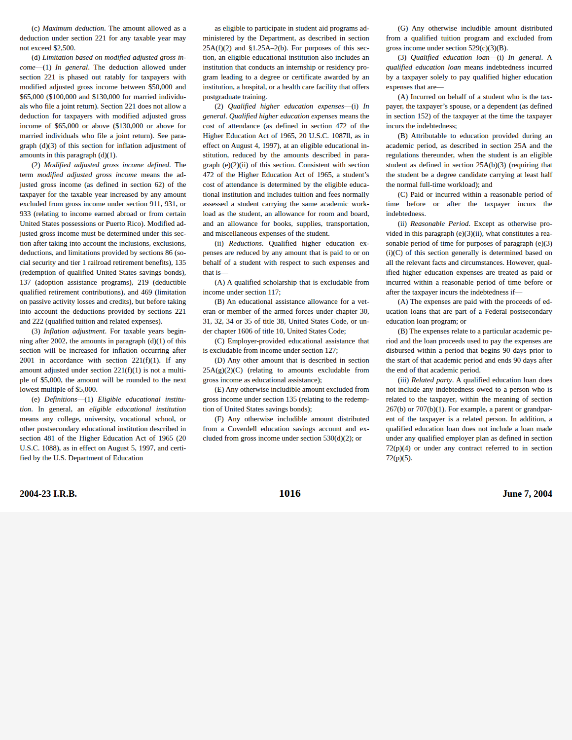(c) Maximum deduction. The amount allowed as a deduction under section 221 for any taxable year may not exceed $2,500.
(d) Limitation based on modified adjusted gross income—(1) In general. The deduction allowed under section 221 is phased out ratably for taxpayers with modified adjusted gross income between $50,000 and $65,000 ($100,000 and $130,000 for married individuals who file a joint return). Section 221 does not allow a deduction for taxpayers with modified adjusted gross income of $65,000 or above ($130,000 or above for married individuals who file a joint return). See paragraph (d)(3) of this section for inflation adjustment of amounts in this paragraph (d)(1).
(2) Modified adjusted gross income defined. The term modified adjusted gross income means the adjusted gross income (as defined in section 62) of the taxpayer for the taxable year increased by any amount excluded from gross income under section 911, 931, or 933 (relating to income earned abroad or from certain United States possessions or Puerto Rico). Modified adjusted gross income must be determined under this section after taking into account the inclusions, exclusions, deductions, and limitations provided by sections 86 (social security and tier 1 railroad retirement benefits), 135 (redemption of qualified United States savings bonds), 137 (adoption assistance programs), 219 (deductible qualified retirement contributions), and 469 (limitation on passive activity losses and credits), but before taking into account the deductions provided by sections 221 and 222 (qualified tuition and related expenses).
(3) Inflation adjustment. For taxable years beginning after 2002, the amounts in paragraph (d)(1) of this section will be increased for inflation occurring after 2001 in accordance with section 221(f)(1). If any amount adjusted under section 221(f)(1) is not a multiple of $5,000, the amount will be rounded to the next lowest multiple of $5,000.
(e) Definitions—(1) Eligible educational institution. In general, an eligible educational institution means any college, university, vocational school, or other postsecondary educational institution described in section 481 of the Higher Education Act of 1965 (20 U.S.C. 1088), as in effect on August 5, 1997, and certified by the U.S. Department of Education
as eligible to participate in student aid programs administered by the Department, as described in section 25A(f)(2) and §1.25A–2(b). For purposes of this section, an eligible educational institution also includes an institution that conducts an internship or residency program leading to a degree or certificate awarded by an institution, a hospital, or a health care facility that offers postgraduate training.
(2) Qualified higher education expenses—(i) In general. Qualified higher education expenses means the cost of attendance (as defined in section 472 of the Higher Education Act of 1965, 20 U.S.C. 1087ll, as in effect on August 4, 1997), at an eligible educational institution, reduced by the amounts described in paragraph (e)(2)(ii) of this section. Consistent with section 472 of the Higher Education Act of 1965, a student’s cost of attendance is determined by the eligible educational institution and includes tuition and fees normally assessed a student carrying the same academic workload as the student, an allowance for room and board, and an allowance for books, supplies, transportation, and miscellaneous expenses of the student.
(ii) Reductions. Qualified higher education expenses are reduced by any amount that is paid to or on behalf of a student with respect to such expenses and that is—
(A) A qualified scholarship that is excludable from income under section 117;
(B) An educational assistance allowance for a veteran or member of the armed forces under chapter 30, 31, 32, 34 or 35 of title 38, United States Code, or under chapter 1606 of title 10, United States Code;
(C) Employer-provided educational assistance that is excludable from income under section 127;
(D) Any other amount that is described in section 25A(g)(2)(C) (relating to amounts excludable from gross income as educational assistance);
(E) Any otherwise includible amount excluded from gross income under section 135 (relating to the redemption of United States savings bonds);
(F) Any otherwise includible amount distributed from a Coverdell education savings account and excluded from gross income under section 530(d)(2); or
(G) Any otherwise includible amount distributed from a qualified tuition program and excluded from gross income under section 529(c)(3)(B).
(3) Qualified education loan—(i) In general. A qualified education loan means indebtedness incurred by a taxpayer solely to pay qualified higher education expenses that are—
(A) Incurred on behalf of a student who is the taxpayer, the taxpayer’s spouse, or a dependent (as defined in section 152) of the taxpayer at the time the taxpayer incurs the indebtedness;
(B) Attributable to education provided during an academic period, as described in section 25A and the regulations thereunder, when the student is an eligible student as defined in section 25A(b)(3) (requiring that the student be a degree candidate carrying at least half the normal full-time workload); and
(C) Paid or incurred within a reasonable period of time before or after the taxpayer incurs the indebtedness.
(ii) Reasonable Period. Except as otherwise provided in this paragraph (e)(3)(ii), what constitutes a reasonable period of time for purposes of paragraph (e)(3)(i)(C) of this section generally is determined based on all the relevant facts and circumstances. However, qualified higher education expenses are treated as paid or incurred within a reasonable period of time before or after the taxpayer incurs the indebtedness if—
(A) The expenses are paid with the proceeds of education loans that are part of a Federal postsecondary education loan program; or
(B) The expenses relate to a particular academic period and the loan proceeds used to pay the expenses are disbursed within a period that begins 90 days prior to the start of that academic period and ends 90 days after the end of that academic period.
(iii) Related party. A qualified education loan does not include any indebtedness owed to a person who is related to the taxpayer, within the meaning of section 267(b) or 707(b)(1). For example, a parent or grandparent of the taxpayer is a related person. In addition, a qualified education loan does not include a loan made under any qualified employer plan as defined in section 72(p)(4) or under any contract referred to in section 72(p)(5).
2004-23 I.R.B. 1016 June 7, 2004